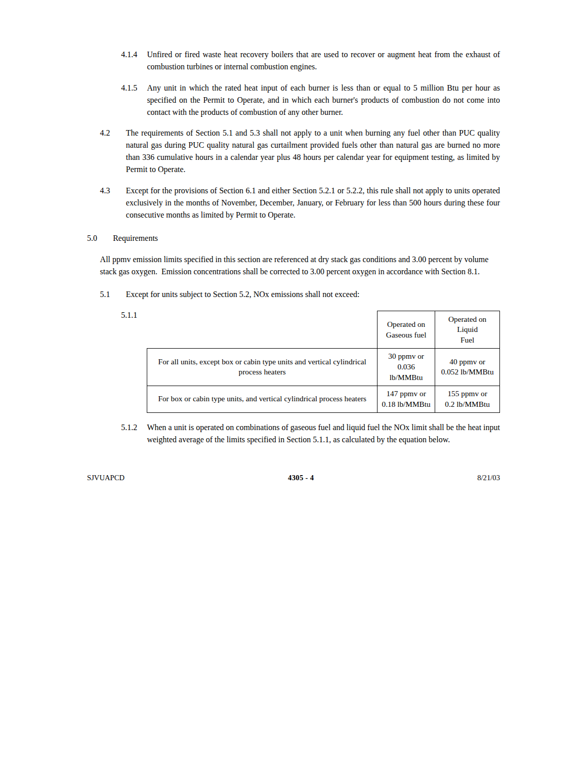4.1.4
Unfired or fired waste heat recovery boilers that are used to recover or augment heat from the exhaust of combustion turbines or internal combustion engines.
4.1.5
Any unit in which the rated heat input of each burner is less than or equal to 5 million Btu per hour as specified on the Permit to Operate, and in which each burner's products of combustion do not come into contact with the products of combustion of any other burner.
4.2
The requirements of Section 5.1 and 5.3 shall not apply to a unit when burning any fuel other than PUC quality natural gas during PUC quality natural gas curtailment provided fuels other than natural gas are burned no more than 336 cumulative hours in a calendar year plus 48 hours per calendar year for equipment testing, as limited by Permit to Operate.
4.3
Except for the provisions of Section 6.1 and either Section 5.2.1 or 5.2.2, this rule shall not apply to units operated exclusively in the months of November, December, January, or February for less than 500 hours during these four consecutive months as limited by Permit to Operate.
5.0 Requirements
All ppmv emission limits specified in this section are referenced at dry stack gas conditions and 3.00 percent by volume stack gas oxygen. Emission concentrations shall be corrected to 3.00 percent oxygen in accordance with Section 8.1.
5.1
Except for units subject to Section 5.2, NOx emissions shall not exceed:
5.1.1
| | Operated on Gaseous fuel | Operated on Liquid Fuel |
| For all units, except box or cabin type units and vertical cylindrical process heaters | 30 ppmv or 0.036 lb/MMBtu | 40 ppmv or 0.052 lb/MMBtu |
| For box or cabin type units, and vertical cylindrical process heaters | 147 ppmv or 0.18 lb/MMBtu | 155 ppmv or 0.2 lb/MMBtu |
5.1.2
When a unit is operated on combinations of gaseous fuel and liquid fuel the NOx limit shall be the heat input weighted average of the limits specified in Section 5.1.1, as calculated by the equation below.
SJVUAPCD 4305 - 4 8/21/03